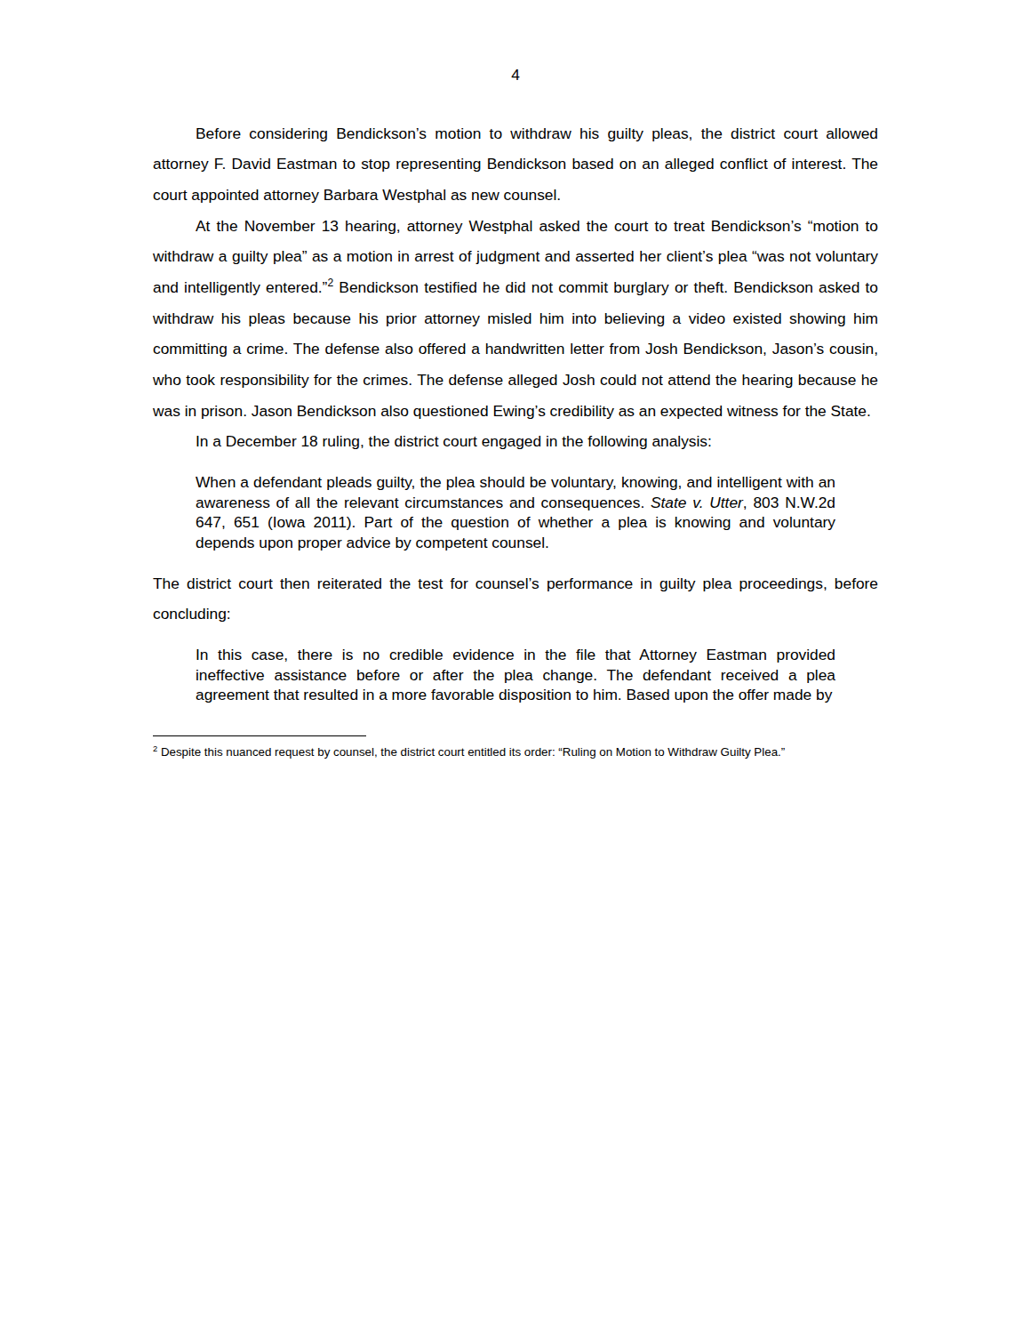4
Before considering Bendickson’s motion to withdraw his guilty pleas, the district court allowed attorney F. David Eastman to stop representing Bendickson based on an alleged conflict of interest. The court appointed attorney Barbara Westphal as new counsel.
At the November 13 hearing, attorney Westphal asked the court to treat Bendickson’s “motion to withdraw a guilty plea” as a motion in arrest of judgment and asserted her client’s plea “was not voluntary and intelligently entered.”2 Bendickson testified he did not commit burglary or theft. Bendickson asked to withdraw his pleas because his prior attorney misled him into believing a video existed showing him committing a crime. The defense also offered a handwritten letter from Josh Bendickson, Jason’s cousin, who took responsibility for the crimes. The defense alleged Josh could not attend the hearing because he was in prison. Jason Bendickson also questioned Ewing’s credibility as an expected witness for the State.
In a December 18 ruling, the district court engaged in the following analysis:
When a defendant pleads guilty, the plea should be voluntary, knowing, and intelligent with an awareness of all the relevant circumstances and consequences. State v. Utter, 803 N.W.2d 647, 651 (Iowa 2011). Part of the question of whether a plea is knowing and voluntary depends upon proper advice by competent counsel.
The district court then reiterated the test for counsel’s performance in guilty plea proceedings, before concluding:
In this case, there is no credible evidence in the file that Attorney Eastman provided ineffective assistance before or after the plea change. The defendant received a plea agreement that resulted in a more favorable disposition to him. Based upon the offer made by
2 Despite this nuanced request by counsel, the district court entitled its order: “Ruling on Motion to Withdraw Guilty Plea.”